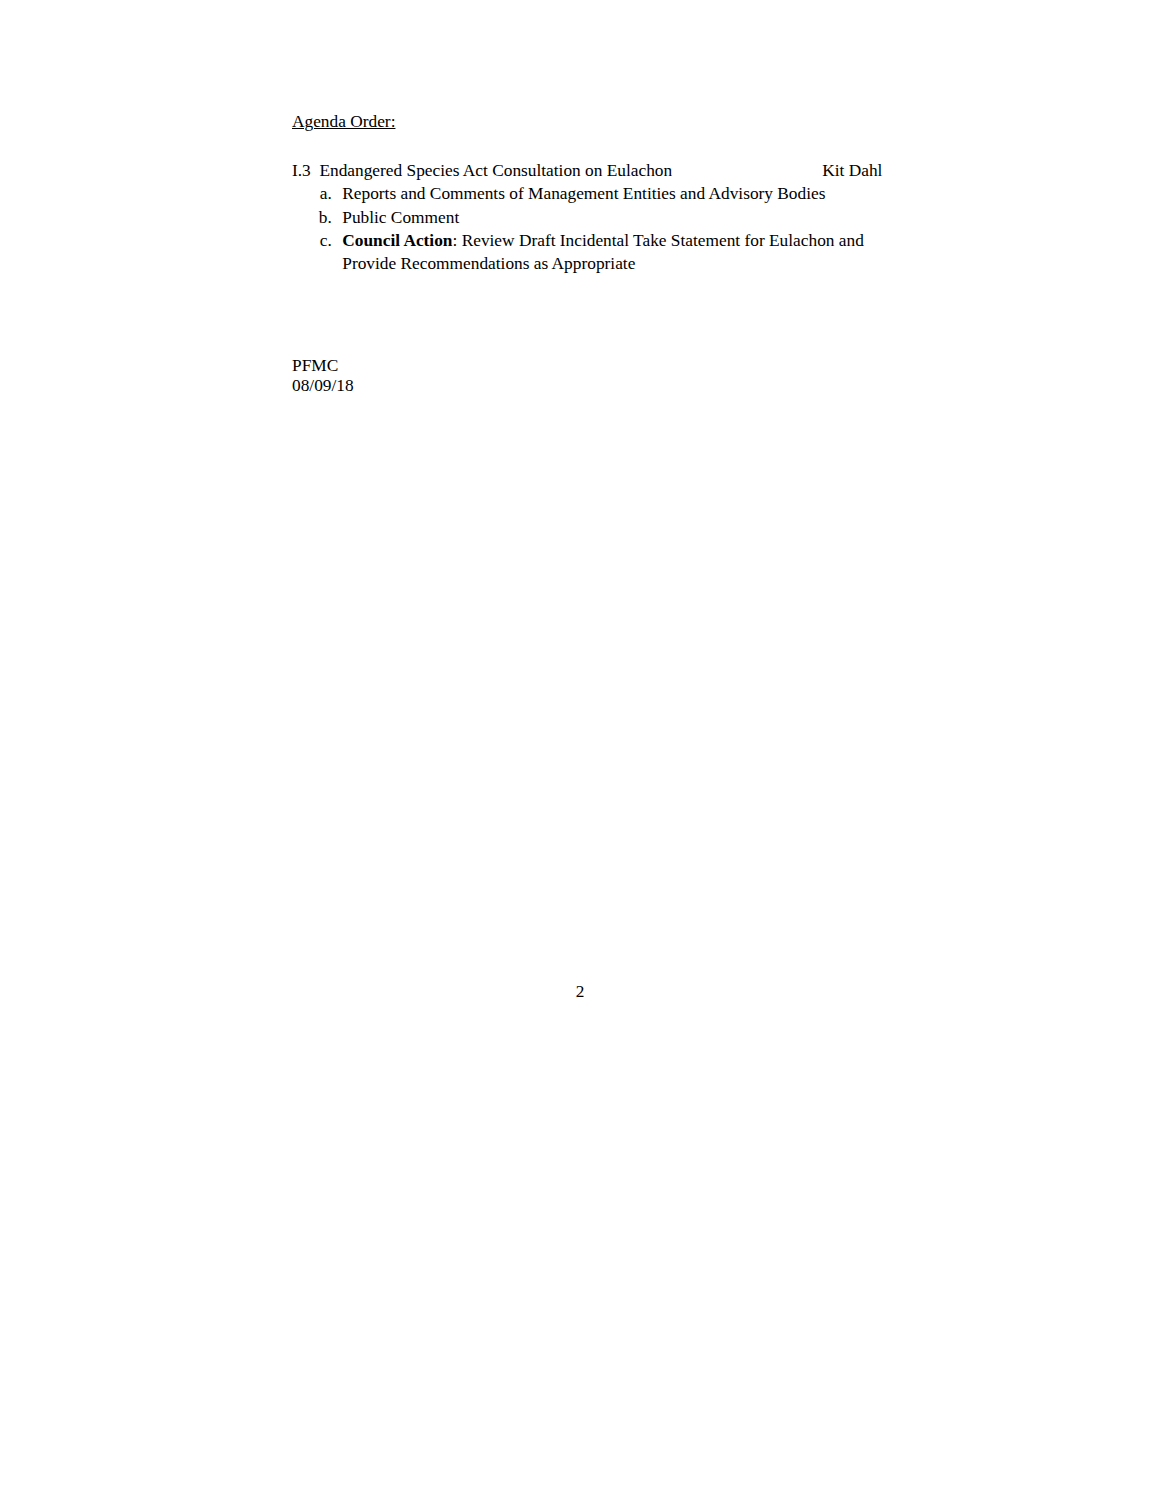Agenda Order:
I.3 Endangered Species Act Consultation on Eulachon Kit Dahl
Reports and Comments of Management Entities and Advisory Bodies
Public Comment
Council Action: Review Draft Incidental Take Statement for Eulachon and Provide Recommendations as Appropriate
PFMC
08/09/18
2